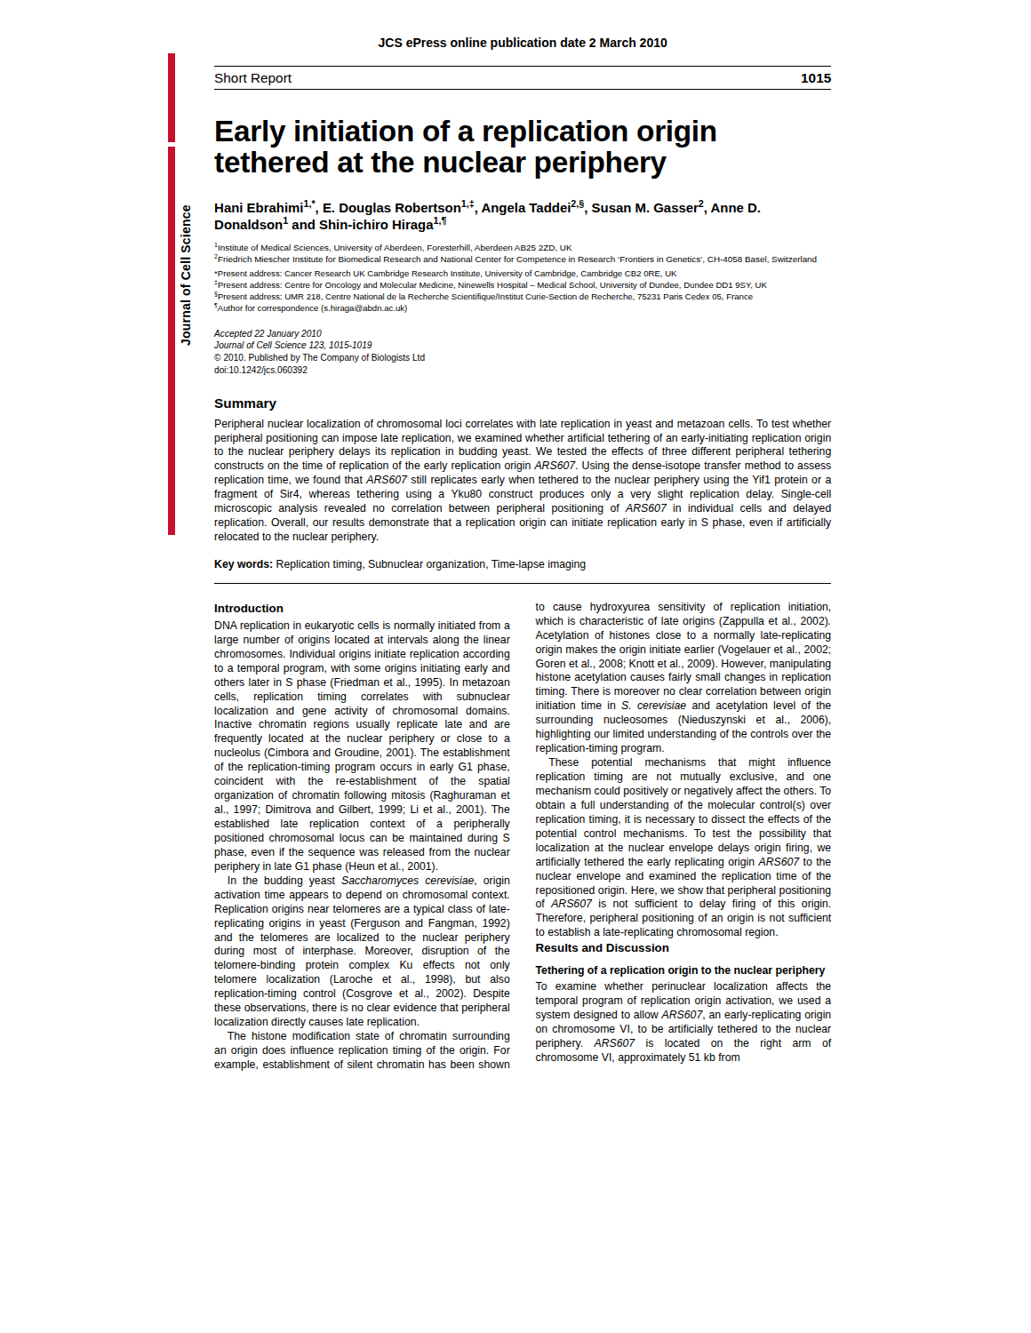Journal of Cell Science
JCS ePress online publication date 2 March 2010
Short Report
1015
Early initiation of a replication origin tethered at the nuclear periphery
Hani Ebrahimi1,*, E. Douglas Robertson1,‡, Angela Taddei2,§, Susan M. Gasser2, Anne D. Donaldson1 and Shin-ichiro Hiraga1,¶
1Institute of Medical Sciences, University of Aberdeen, Foresterhill, Aberdeen AB25 2ZD, UK
2Friedrich Miescher Institute for Biomedical Research and National Center for Competence in Research ‘Frontiers in Genetics’, CH-4058 Basel, Switzerland
*Present address: Cancer Research UK Cambridge Research Institute, University of Cambridge, Cambridge CB2 0RE, UK
‡Present address: Centre for Oncology and Molecular Medicine, Ninewells Hospital – Medical School, University of Dundee, Dundee DD1 9SY, UK
§Present address: UMR 218, Centre National de la Recherche Scientifique/Institut Curie-Section de Recherche, 75231 Paris Cedex 05, France
¶Author for correspondence (s.hiraga@abdn.ac.uk)
Accepted 22 January 2010
Journal of Cell Science 123, 1015-1019
© 2010. Published by The Company of Biologists Ltd
doi:10.1242/jcs.060392
Summary
Peripheral nuclear localization of chromosomal loci correlates with late replication in yeast and metazoan cells. To test whether peripheral positioning can impose late replication, we examined whether artificial tethering of an early-initiating replication origin to the nuclear periphery delays its replication in budding yeast. We tested the effects of three different peripheral tethering constructs on the time of replication of the early replication origin ARS607. Using the dense-isotope transfer method to assess replication time, we found that ARS607 still replicates early when tethered to the nuclear periphery using the Yif1 protein or a fragment of Sir4, whereas tethering using a Yku80 construct produces only a very slight replication delay. Single-cell microscopic analysis revealed no correlation between peripheral positioning of ARS607 in individual cells and delayed replication. Overall, our results demonstrate that a replication origin can initiate replication early in S phase, even if artificially relocated to the nuclear periphery.
Key words: Replication timing, Subnuclear organization, Time-lapse imaging
Introduction
DNA replication in eukaryotic cells is normally initiated from a large number of origins located at intervals along the linear chromosomes. Individual origins initiate replication according to a temporal program, with some origins initiating early and others later in S phase (Friedman et al., 1995). In metazoan cells, replication timing correlates with subnuclear localization and gene activity of chromosomal domains. Inactive chromatin regions usually replicate late and are frequently located at the nuclear periphery or close to a nucleolus (Cimbora and Groudine, 2001). The establishment of the replication-timing program occurs in early G1 phase, coincident with the re-establishment of the spatial organization of chromatin following mitosis (Raghuraman et al., 1997; Dimitrova and Gilbert, 1999; Li et al., 2001). The established late replication context of a peripherally positioned chromosomal locus can be maintained during S phase, even if the sequence was released from the nuclear periphery in late G1 phase (Heun et al., 2001).
In the budding yeast Saccharomyces cerevisiae, origin activation time appears to depend on chromosomal context. Replication origins near telomeres are a typical class of late-replicating origins in yeast (Ferguson and Fangman, 1992) and the telomeres are localized to the nuclear periphery during most of interphase. Moreover, disruption of the telomere-binding protein complex Ku effects not only telomere localization (Laroche et al., 1998), but also replication-timing control (Cosgrove et al., 2002). Despite these observations, there is no clear evidence that peripheral localization directly causes late replication.
The histone modification state of chromatin surrounding an origin does influence replication timing of the origin. For example, establishment of silent chromatin has been shown to cause hydroxyurea sensitivity of replication initiation, which is characteristic of late origins (Zappulla et al., 2002). Acetylation of histones close to a normally late-replicating origin makes the origin initiate earlier (Vogelauer et al., 2002; Goren et al., 2008; Knott et al., 2009). However, manipulating histone acetylation causes fairly small changes in replication timing. There is moreover no clear correlation between origin initiation time in S. cerevisiae and acetylation level of the surrounding nucleosomes (Nieduszynski et al., 2006), highlighting our limited understanding of the controls over the replication-timing program.
These potential mechanisms that might influence replication timing are not mutually exclusive, and one mechanism could positively or negatively affect the others. To obtain a full understanding of the molecular control(s) over replication timing, it is necessary to dissect the effects of the potential control mechanisms. To test the possibility that localization at the nuclear envelope delays origin firing, we artificially tethered the early replicating origin ARS607 to the nuclear envelope and examined the replication time of the repositioned origin. Here, we show that peripheral positioning of ARS607 is not sufficient to delay firing of this origin. Therefore, peripheral positioning of an origin is not sufficient to establish a late-replicating chromosomal region.
Results and Discussion
Tethering of a replication origin to the nuclear periphery
To examine whether perinuclear localization affects the temporal program of replication origin activation, we used a system designed to allow ARS607, an early-replicating origin on chromosome VI, to be artificially tethered to the nuclear periphery. ARS607 is located on the right arm of chromosome VI, approximately 51 kb from